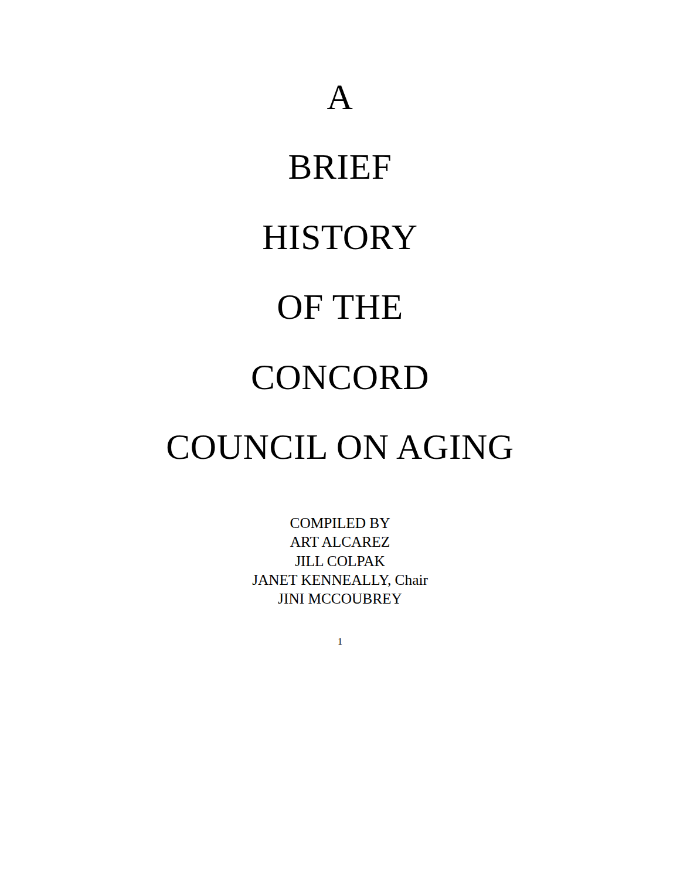A BRIEF HISTORY OF THE CONCORD COUNCIL ON AGING
COMPILED BY ART ALCAREZ JILL COLPAK JANET KENNEALLY, Chair JINI MCCOUBREY
1